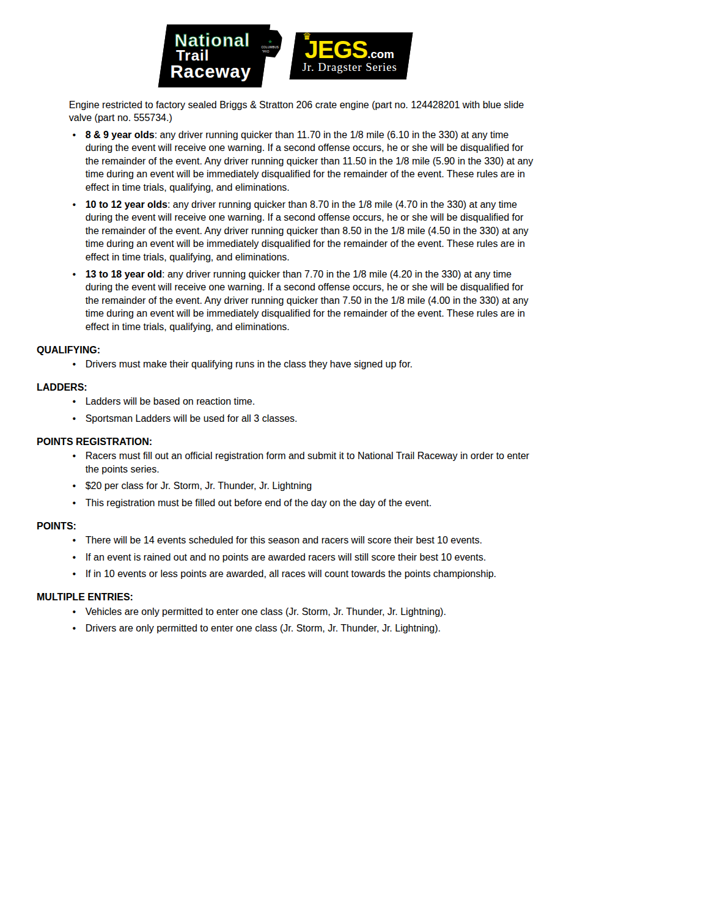National Trail Raceway
★ COLUMBUS
OHIO
♛
JEGS.com
Jr. Dragster Series
Engine restricted to factory sealed Briggs & Stratton 206 crate engine (part no. 124428201 with blue slide valve (part no. 555734.)
8 & 9 year olds: any driver running quicker than 11.70 in the 1/8 mile (6.10 in the 330) at any time during the event will receive one warning. If a second offense occurs, he or she will be disqualified for the remainder of the event. Any driver running quicker than 11.50 in the 1/8 mile (5.90 in the 330) at any time during an event will be immediately disqualified for the remainder of the event. These rules are in effect in time trials, qualifying, and eliminations.
10 to 12 year olds: any driver running quicker than 8.70 in the 1/8 mile (4.70 in the 330) at any time during the event will receive one warning. If a second offense occurs, he or she will be disqualified for the remainder of the event. Any driver running quicker than 8.50 in the 1/8 mile (4.50 in the 330) at any time during an event will be immediately disqualified for the remainder of the event. These rules are in effect in time trials, qualifying, and eliminations.
13 to 18 year old: any driver running quicker than 7.70 in the 1/8 mile (4.20 in the 330) at any time during the event will receive one warning. If a second offense occurs, he or she will be disqualified for the remainder of the event. Any driver running quicker than 7.50 in the 1/8 mile (4.00 in the 330) at any time during an event will be immediately disqualified for the remainder of the event. These rules are in effect in time trials, qualifying, and eliminations.
QUALIFYING:
Drivers must make their qualifying runs in the class they have signed up for.
LADDERS:
Ladders will be based on reaction time.
Sportsman Ladders will be used for all 3 classes.
POINTS REGISTRATION:
Racers must fill out an official registration form and submit it to National Trail Raceway in order to enter the points series.
$20 per class for Jr. Storm, Jr. Thunder, Jr. Lightning
This registration must be filled out before end of the day on the day of the event.
POINTS:
There will be 14 events scheduled for this season and racers will score their best 10 events.
If an event is rained out and no points are awarded racers will still score their best 10 events.
If in 10 events or less points are awarded, all races will count towards the points championship.
MULTIPLE ENTRIES:
Vehicles are only permitted to enter one class (Jr. Storm, Jr. Thunder, Jr. Lightning).
Drivers are only permitted to enter one class (Jr. Storm, Jr. Thunder, Jr. Lightning).